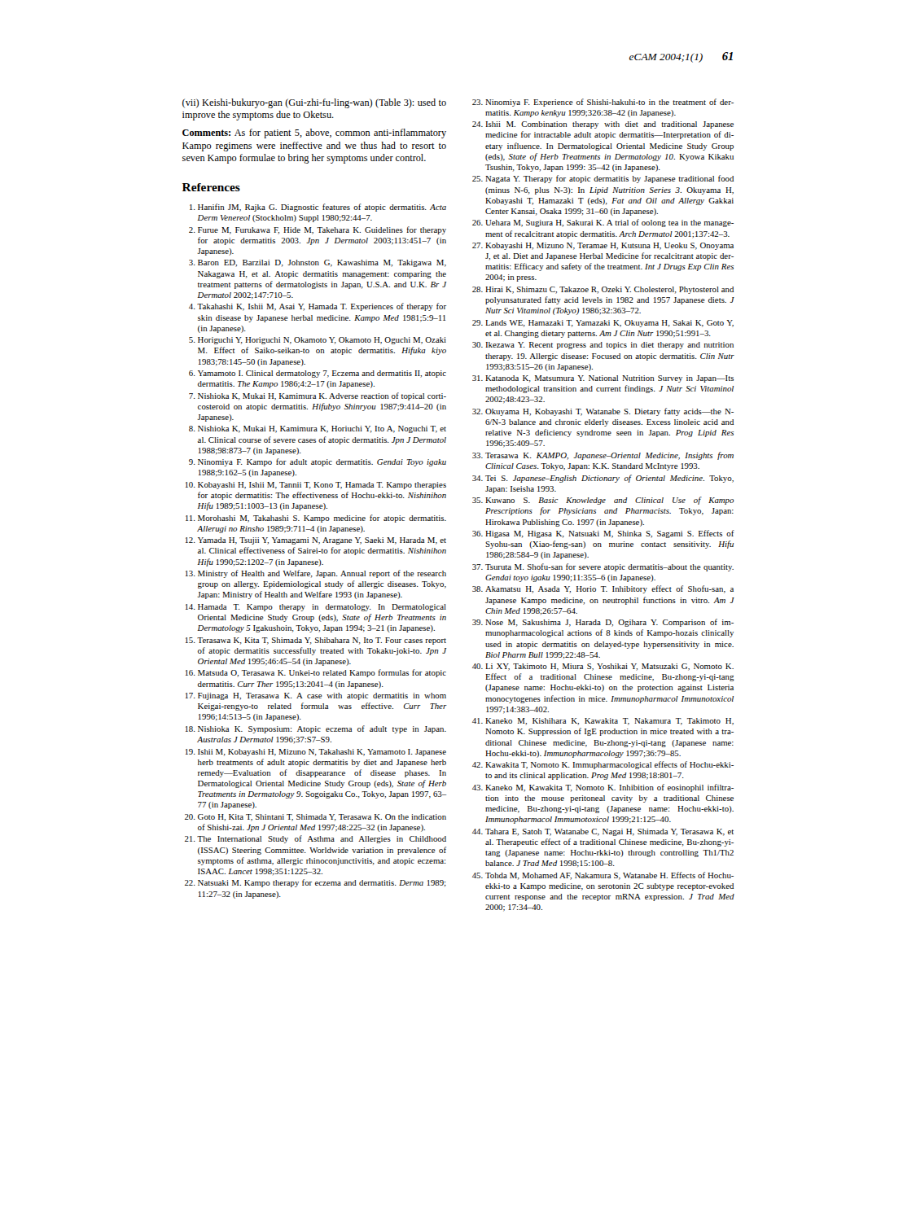eCAM 2004;1(1) 61
(vii) Keishi-bukuryo-gan (Gui-zhi-fu-ling-wan) (Table 3): used to improve the symptoms due to Oketsu.
Comments: As for patient 5, above, common anti-inflammatory Kampo regimens were ineffective and we thus had to resort to seven Kampo formulae to bring her symptoms under control.
References
Hanifin JM, Rajka G. Diagnostic features of atopic dermatitis. Acta Derm Venereol (Stockholm) Suppl 1980;92:44–7.
Furue M, Furukawa F, Hide M, Takehara K. Guidelines for therapy for atopic dermatitis 2003. Jpn J Dermatol 2003;113:451–7 (in Japanese).
Baron ED, Barzilai D, Johnston G, Kawashima M, Takigawa M, Nakagawa H, et al. Atopic dermatitis management: comparing the treatment patterns of dermatologists in Japan, U.S.A. and U.K. Br J Dermatol 2002;147:710–5.
Takahashi K, Ishii M, Asai Y, Hamada T. Experiences of therapy for skin disease by Japanese herbal medicine. Kampo Med 1981;5:9–11 (in Japanese).
Horiguchi Y, Horiguchi N, Okamoto Y, Okamoto H, Oguchi M, Ozaki M. Effect of Saiko-seikan-to on atopic dermatitis. Hifuka kiyo 1983;78:145–50 (in Japanese).
Yamamoto I. Clinical dermatology 7, Eczema and dermatitis II, atopic dermatitis. The Kampo 1986;4:2–17 (in Japanese).
Nishioka K, Mukai H, Kamimura K. Adverse reaction of topical corticosteroid on atopic dermatitis. Hifubyo Shinryou 1987;9:414–20 (in Japanese).
Nishioka K, Mukai H, Kamimura K, Horiuchi Y, Ito A, Noguchi T, et al. Clinical course of severe cases of atopic dermatitis. Jpn J Dermatol 1988;98:873–7 (in Japanese).
Ninomiya F. Kampo for adult atopic dermatitis. Gendai Toyo igaku 1988;9:162–5 (in Japanese).
Kobayashi H, Ishii M, Tannii T, Kono T, Hamada T. Kampo therapies for atopic dermatitis: The effectiveness of Hochu-ekki-to. Nishinihon Hifu 1989;51:1003–13 (in Japanese).
Morohashi M, Takahashi S. Kampo medicine for atopic dermatitis. Allerugi no Rinsho 1989;9:711–4 (in Japanese).
Yamada H, Tsujii Y, Yamagami N, Aragane Y, Saeki M, Harada M, et al. Clinical effectiveness of Sairei-to for atopic dermatitis. Nishinihon Hifu 1990;52:1202–7 (in Japanese).
Ministry of Health and Welfare, Japan. Annual report of the research group on allergy. Epidemiological study of allergic diseases. Tokyo, Japan: Ministry of Health and Welfare 1993 (in Japanese).
Hamada T. Kampo therapy in dermatology. In Dermatological Oriental Medicine Study Group (eds), State of Herb Treatments in Dermatology 5 Igakushoin, Tokyo, Japan 1994; 3–21 (in Japanese).
Terasawa K, Kita T, Shimada Y, Shibahara N, Ito T. Four cases report of atopic dermatitis successfully treated with Tokaku-joki-to. Jpn J Oriental Med 1995;46:45–54 (in Japanese).
Matsuda O, Terasawa K. Unkei-to related Kampo formulas for atopic dermatitis. Curr Ther 1995;13:2041–4 (in Japanese).
Fujinaga H, Terasawa K. A case with atopic dermatitis in whom Keigai-rengyo-to related formula was effective. Curr Ther 1996;14:513–5 (in Japanese).
Nishioka K. Symposium: Atopic eczema of adult type in Japan. Australas J Dermatol 1996;37:S7–S9.
Ishii M, Kobayashi H, Mizuno N, Takahashi K, Yamamoto I. Japanese herb treatments of adult atopic dermatitis by diet and Japanese herb remedy—Evaluation of disappearance of disease phases. In Dermatological Oriental Medicine Study Group (eds), State of Herb Treatments in Dermatology 9. Sogoigaku Co., Tokyo, Japan 1997, 63–77 (in Japanese).
Goto H, Kita T, Shintani T, Shimada Y, Terasawa K. On the indication of Shishi-zai. Jpn J Oriental Med 1997;48:225–32 (in Japanese).
The International Study of Asthma and Allergies in Childhood (ISSAC) Steering Committee. Worldwide variation in prevalence of symptoms of asthma, allergic rhinoconjunctivitis, and atopic eczema: ISAAC. Lancet 1998;351:1225–32.
Natsuaki M. Kampo therapy for eczema and dermatitis. Derma 1989; 11:27–32 (in Japanese).
Ninomiya F. Experience of Shishi-hakuhi-to in the treatment of dermatitis. Kampo kenkyu 1999;326:38–42 (in Japanese).
Ishii M. Combination therapy with diet and traditional Japanese medicine for intractable adult atopic dermatitis—Interpretation of dietary influence. In Dermatological Oriental Medicine Study Group (eds), State of Herb Treatments in Dermatology 10. Kyowa Kikaku Tsushin, Tokyo, Japan 1999: 35–42 (in Japanese).
Nagata Y. Therapy for atopic dermatitis by Japanese traditional food (minus N-6, plus N-3): In Lipid Nutrition Series 3. Okuyama H, Kobayashi T, Hamazaki T (eds), Fat and Oil and Allergy Gakkai Center Kansai, Osaka 1999; 31–60 (in Japanese).
Uehara M, Sugiura H, Sakurai K. A trial of oolong tea in the management of recalcitrant atopic dermatitis. Arch Dermatol 2001;137:42–3.
Kobayashi H, Mizuno N, Teramae H, Kutsuna H, Ueoku S, Onoyama J, et al. Diet and Japanese Herbal Medicine for recalcitrant atopic dermatitis: Efficacy and safety of the treatment. Int J Drugs Exp Clin Res 2004; in press.
Hirai K, Shimazu C, Takazoe R, Ozeki Y. Cholesterol, Phytosterol and polyunsaturated fatty acid levels in 1982 and 1957 Japanese diets. J Nutr Sci Vitaminol (Tokyo) 1986;32:363–72.
Lands WE, Hamazaki T, Yamazaki K, Okuyama H, Sakai K, Goto Y, et al. Changing dietary patterns. Am J Clin Nutr 1990;51:991–3.
Ikezawa Y. Recent progress and topics in diet therapy and nutrition therapy. 19. Allergic disease: Focused on atopic dermatitis. Clin Nutr 1993;83:515–26 (in Japanese).
Katanoda K, Matsumura Y. National Nutrition Survey in Japan—Its methodological transition and current findings. J Nutr Sci Vitaminol 2002;48:423–32.
Okuyama H, Kobayashi T, Watanabe S. Dietary fatty acids—the N-6/N-3 balance and chronic elderly diseases. Excess linoleic acid and relative N-3 deficiency syndrome seen in Japan. Prog Lipid Res 1996;35:409–57.
Terasawa K. KAMPO, Japanese–Oriental Medicine, Insights from Clinical Cases. Tokyo, Japan: K.K. Standard McIntyre 1993.
Tei S. Japanese–English Dictionary of Oriental Medicine. Tokyo, Japan: Iseisha 1993.
Kuwano S. Basic Knowledge and Clinical Use of Kampo Prescriptions for Physicians and Pharmacists. Tokyo, Japan: Hirokawa Publishing Co. 1997 (in Japanese).
Higasa M, Higasa K, Natsuaki M, Shinka S, Sagami S. Effects of Syohu-san (Xiao-feng-san) on murine contact sensitivity. Hifu 1986;28:584–9 (in Japanese).
Tsuruta M. Shofu-san for severe atopic dermatitis–about the quantity. Gendai toyo igaku 1990;11:355–6 (in Japanese).
Akamatsu H, Asada Y, Horio T. Inhibitory effect of Shofu-san, a Japanese Kampo medicine, on neutrophil functions in vitro. Am J Chin Med 1998;26:57–64.
Nose M, Sakushima J, Harada D, Ogihara Y. Comparison of immunopharmacological actions of 8 kinds of Kampo-hozais clinically used in atopic dermatitis on delayed-type hypersensitivity in mice. Biol Pharm Bull 1999;22:48–54.
Li XY, Takimoto H, Miura S, Yoshikai Y, Matsuzaki G, Nomoto K. Effect of a traditional Chinese medicine, Bu-zhong-yi-qi-tang (Japanese name: Hochu-ekki-to) on the protection against Listeria monocytogenes infection in mice. Immunopharmacol Immunotoxicol 1997;14:383–402.
Kaneko M, Kishihara K, Kawakita T, Nakamura T, Takimoto H, Nomoto K. Suppression of IgE production in mice treated with a traditional Chinese medicine, Bu-zhong-yi-qi-tang (Japanese name: Hochu-ekki-to). Immunopharmacology 1997;36:79–85.
Kawakita T, Nomoto K. Immupharmacological effects of Hochu-ekki-to and its clinical application. Prog Med 1998;18:801–7.
Kaneko M, Kawakita T, Nomoto K. Inhibition of eosinophil infiltration into the mouse peritoneal cavity by a traditional Chinese medicine, Bu-zhong-yi-qi-tang (Japanese name: Hochu-ekki-to). Immunopharmacol Immumotoxicol 1999;21:125–40.
Tahara E, Satoh T, Watanabe C, Nagai H, Shimada Y, Terasawa K, et al. Therapeutic effect of a traditional Chinese medicine, Bu-zhong-yi-tang (Japanese name: Hochu-rkki-to) through controlling Th1/Th2 balance. J Trad Med 1998;15:100–8.
Tohda M, Mohamed AF, Nakamura S, Watanabe H. Effects of Hochu-ekki-to a Kampo medicine, on serotonin 2C subtype receptor-evoked current response and the receptor mRNA expression. J Trad Med 2000; 17:34–40.